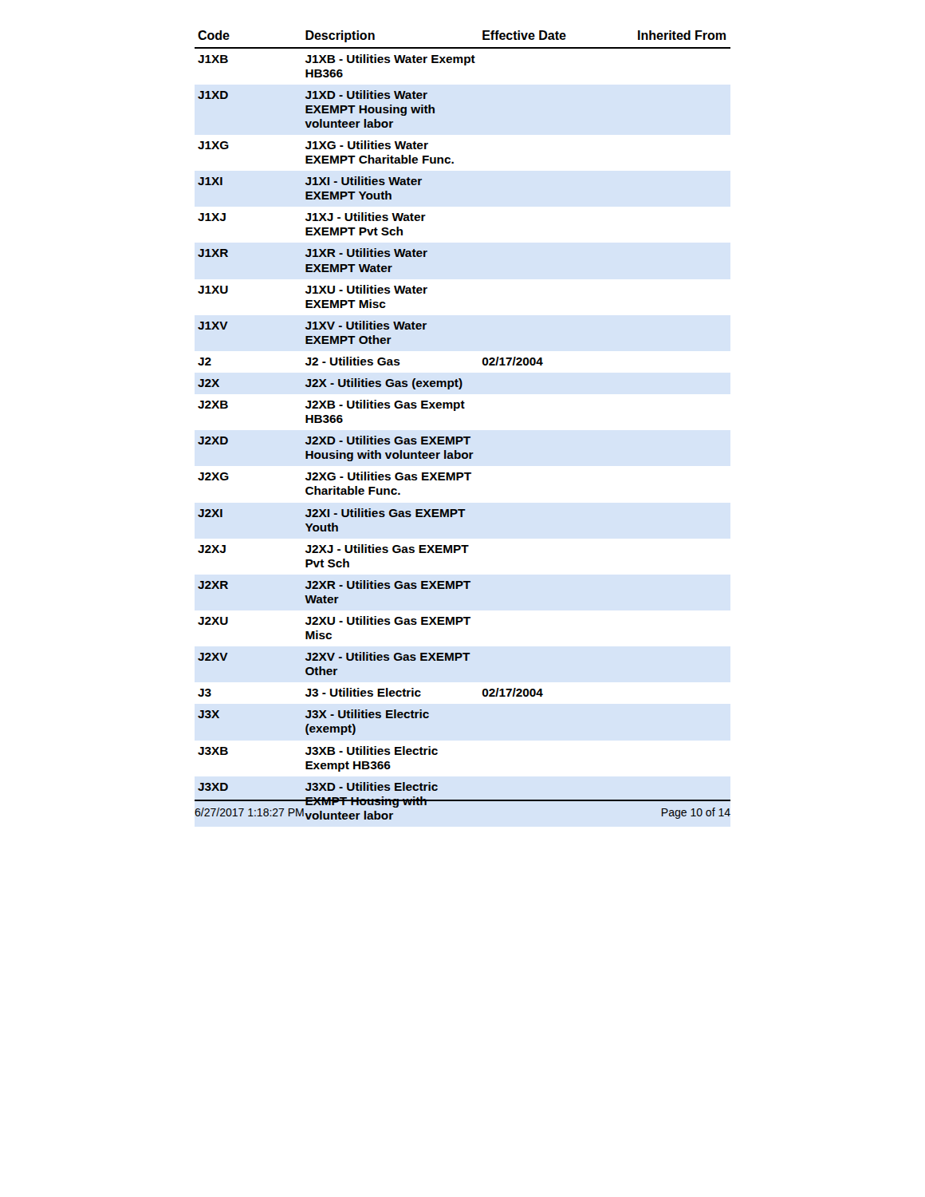| Code | Description | Effective Date | Inherited From |
| --- | --- | --- | --- |
| J1XB | J1XB - Utilities Water Exempt HB366 | | |
| J1XD | J1XD - Utilities Water EXEMPT Housing with volunteer labor | | |
| J1XG | J1XG - Utilities Water EXEMPT Charitable Func. | | |
| J1XI | J1XI - Utilities Water EXEMPT Youth | | |
| J1XJ | J1XJ - Utilities Water EXEMPT Pvt Sch | | |
| J1XR | J1XR - Utilities Water EXEMPT Water | | |
| J1XU | J1XU - Utilities Water EXEMPT Misc | | |
| J1XV | J1XV - Utilities Water EXEMPT Other | | |
| J2 | J2 - Utilities Gas | 02/17/2004 | |
| J2X | J2X - Utilities Gas (exempt) | | |
| J2XB | J2XB - Utilities Gas Exempt HB366 | | |
| J2XD | J2XD - Utilities Gas EXEMPT Housing with volunteer labor | | |
| J2XG | J2XG - Utilities Gas EXEMPT Charitable Func. | | |
| J2XI | J2XI - Utilities Gas EXEMPT Youth | | |
| J2XJ | J2XJ - Utilities Gas EXEMPT Pvt Sch | | |
| J2XR | J2XR - Utilities Gas EXEMPT Water | | |
| J2XU | J2XU - Utilities Gas EXEMPT Misc | | |
| J2XV | J2XV - Utilities Gas EXEMPT Other | | |
| J3 | J3 - Utilities Electric | 02/17/2004 | |
| J3X | J3X - Utilities Electric (exempt) | | |
| J3XB | J3XB - Utilities Electric Exempt HB366 | | |
| J3XD | J3XD - Utilities Electric EXMPT Housing with volunteer labor | | |
6/27/2017 1:18:27 PM Page 10 of 14